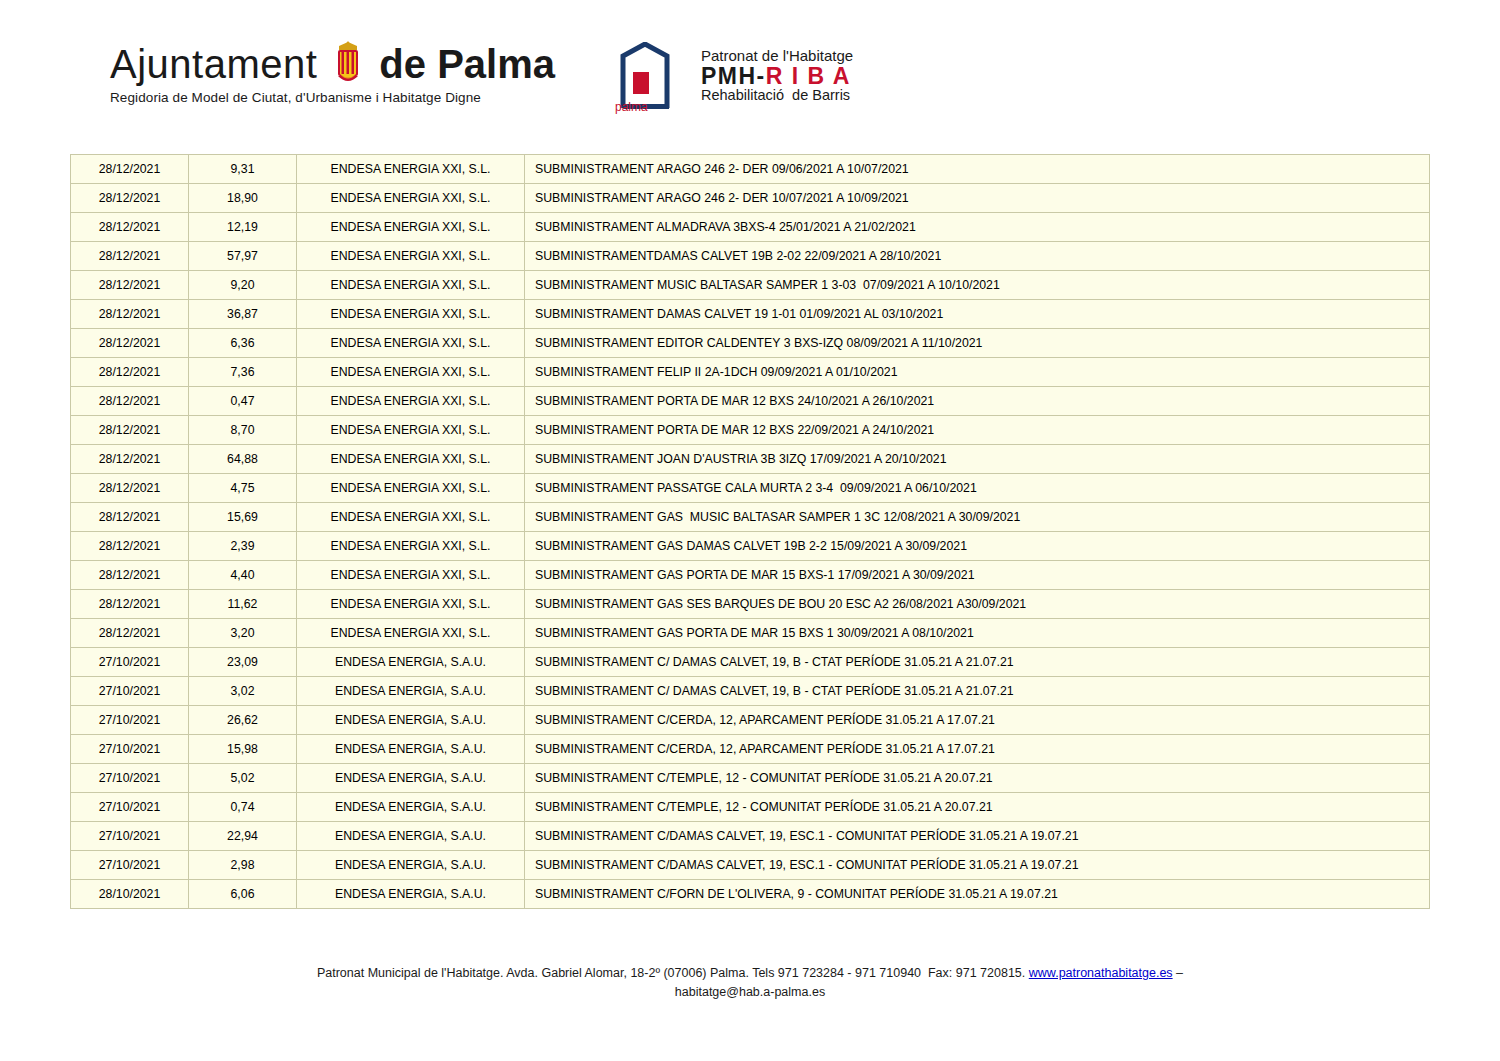Ajuntament de Palma
Regidoria de Model de Ciutat, d'Urbanisme i Habitatge Digne
palma
Patronat de l'Habitatge PMH-R I B A Rehabilitació de Barris
| 28/12/2021 | 9,31 | ENDESA ENERGIA XXI, S.L. | SUBMINISTRAMENT ARAGO 246 2- DER 09/06/2021 A 10/07/2021 |
| 28/12/2021 | 18,90 | ENDESA ENERGIA XXI, S.L. | SUBMINISTRAMENT ARAGO 246 2- DER 10/07/2021 A 10/09/2021 |
| 28/12/2021 | 12,19 | ENDESA ENERGIA XXI, S.L. | SUBMINISTRAMENT ALMADRAVA 3BXS-4 25/01/2021 A 21/02/2021 |
| 28/12/2021 | 57,97 | ENDESA ENERGIA XXI, S.L. | SUBMINISTRAMENTDAMAS CALVET 19B 2-02 22/09/2021 A 28/10/2021 |
| 28/12/2021 | 9,20 | ENDESA ENERGIA XXI, S.L. | SUBMINISTRAMENT MUSIC BALTASAR SAMPER 1 3-03 07/09/2021 A 10/10/2021 |
| 28/12/2021 | 36,87 | ENDESA ENERGIA XXI, S.L. | SUBMINISTRAMENT DAMAS CALVET 19 1-01 01/09/2021 AL 03/10/2021 |
| 28/12/2021 | 6,36 | ENDESA ENERGIA XXI, S.L. | SUBMINISTRAMENT EDITOR CALDENTEY 3 BXS-IZQ 08/09/2021 A 11/10/2021 |
| 28/12/2021 | 7,36 | ENDESA ENERGIA XXI, S.L. | SUBMINISTRAMENT FELIP II 2A-1DCH 09/09/2021 A 01/10/2021 |
| 28/12/2021 | 0,47 | ENDESA ENERGIA XXI, S.L. | SUBMINISTRAMENT PORTA DE MAR 12 BXS 24/10/2021 A 26/10/2021 |
| 28/12/2021 | 8,70 | ENDESA ENERGIA XXI, S.L. | SUBMINISTRAMENT PORTA DE MAR 12 BXS 22/09/2021 A 24/10/2021 |
| 28/12/2021 | 64,88 | ENDESA ENERGIA XXI, S.L. | SUBMINISTRAMENT JOAN D'AUSTRIA 3B 3IZQ 17/09/2021 A 20/10/2021 |
| 28/12/2021 | 4,75 | ENDESA ENERGIA XXI, S.L. | SUBMINISTRAMENT PASSATGE CALA MURTA 2 3-4 09/09/2021 A 06/10/2021 |
| 28/12/2021 | 15,69 | ENDESA ENERGIA XXI, S.L. | SUBMINISTRAMENT GAS MUSIC BALTASAR SAMPER 1 3C 12/08/2021 A 30/09/2021 |
| 28/12/2021 | 2,39 | ENDESA ENERGIA XXI, S.L. | SUBMINISTRAMENT GAS DAMAS CALVET 19B 2-2 15/09/2021 A 30/09/2021 |
| 28/12/2021 | 4,40 | ENDESA ENERGIA XXI, S.L. | SUBMINISTRAMENT GAS PORTA DE MAR 15 BXS-1 17/09/2021 A 30/09/2021 |
| 28/12/2021 | 11,62 | ENDESA ENERGIA XXI, S.L. | SUBMINISTRAMENT GAS SES BARQUES DE BOU 20 ESC A2 26/08/2021 A30/09/2021 |
| 28/12/2021 | 3,20 | ENDESA ENERGIA XXI, S.L. | SUBMINISTRAMENT GAS PORTA DE MAR 15 BXS 1 30/09/2021 A 08/10/2021 |
| 27/10/2021 | 23,09 | ENDESA ENERGIA, S.A.U. | SUBMINISTRAMENT C/ DAMAS CALVET, 19, B - CTAT PERÍODE 31.05.21 A 21.07.21 |
| 27/10/2021 | 3,02 | ENDESA ENERGIA, S.A.U. | SUBMINISTRAMENT C/ DAMAS CALVET, 19, B - CTAT PERÍODE 31.05.21 A 21.07.21 |
| 27/10/2021 | 26,62 | ENDESA ENERGIA, S.A.U. | SUBMINISTRAMENT C/CERDA, 12, APARCAMENT PERÍODE 31.05.21 A 17.07.21 |
| 27/10/2021 | 15,98 | ENDESA ENERGIA, S.A.U. | SUBMINISTRAMENT C/CERDA, 12, APARCAMENT PERÍODE 31.05.21 A 17.07.21 |
| 27/10/2021 | 5,02 | ENDESA ENERGIA, S.A.U. | SUBMINISTRAMENT C/TEMPLE, 12 - COMUNITAT PERÍODE 31.05.21 A 20.07.21 |
| 27/10/2021 | 0,74 | ENDESA ENERGIA, S.A.U. | SUBMINISTRAMENT C/TEMPLE, 12 - COMUNITAT PERÍODE 31.05.21 A 20.07.21 |
| 27/10/2021 | 22,94 | ENDESA ENERGIA, S.A.U. | SUBMINISTRAMENT C/DAMAS CALVET, 19, ESC.1 - COMUNITAT PERÍODE 31.05.21 A 19.07.21 |
| 27/10/2021 | 2,98 | ENDESA ENERGIA, S.A.U. | SUBMINISTRAMENT C/DAMAS CALVET, 19, ESC.1 - COMUNITAT PERÍODE 31.05.21 A 19.07.21 |
| 28/10/2021 | 6,06 | ENDESA ENERGIA, S.A.U. | SUBMINISTRAMENT C/FORN DE L'OLIVERA, 9 - COMUNITAT PERÍODE 31.05.21 A 19.07.21 |
Patronat Municipal de l'Habitatge. Avda. Gabriel Alomar, 18-2º (07006) Palma. Tels 971 723284 - 971 710940 Fax: 971 720815. www.patronathabitatge.es –
habitatge@hab.a-palma.es